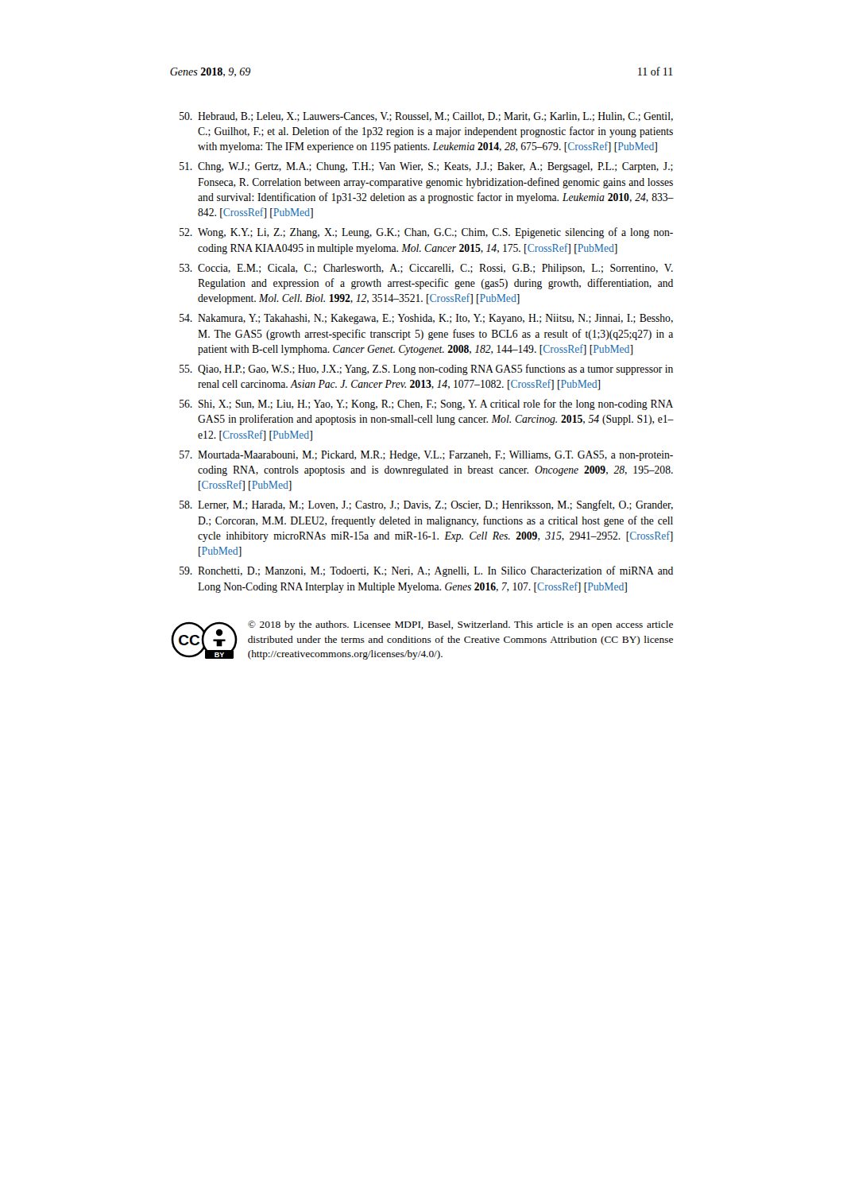Genes 2018, 9, 69
11 of 11
50. Hebraud, B.; Leleu, X.; Lauwers-Cances, V.; Roussel, M.; Caillot, D.; Marit, G.; Karlin, L.; Hulin, C.; Gentil, C.; Guilhot, F.; et al. Deletion of the 1p32 region is a major independent prognostic factor in young patients with myeloma: The IFM experience on 1195 patients. Leukemia 2014, 28, 675–679. [CrossRef] [PubMed]
51. Chng, W.J.; Gertz, M.A.; Chung, T.H.; Van Wier, S.; Keats, J.J.; Baker, A.; Bergsagel, P.L.; Carpten, J.; Fonseca, R. Correlation between array-comparative genomic hybridization-defined genomic gains and losses and survival: Identification of 1p31-32 deletion as a prognostic factor in myeloma. Leukemia 2010, 24, 833–842. [CrossRef] [PubMed]
52. Wong, K.Y.; Li, Z.; Zhang, X.; Leung, G.K.; Chan, G.C.; Chim, C.S. Epigenetic silencing of a long non-coding RNA KIAA0495 in multiple myeloma. Mol. Cancer 2015, 14, 175. [CrossRef] [PubMed]
53. Coccia, E.M.; Cicala, C.; Charlesworth, A.; Ciccarelli, C.; Rossi, G.B.; Philipson, L.; Sorrentino, V. Regulation and expression of a growth arrest-specific gene (gas5) during growth, differentiation, and development. Mol. Cell. Biol. 1992, 12, 3514–3521. [CrossRef] [PubMed]
54. Nakamura, Y.; Takahashi, N.; Kakegawa, E.; Yoshida, K.; Ito, Y.; Kayano, H.; Niitsu, N.; Jinnai, I.; Bessho, M. The GAS5 (growth arrest-specific transcript 5) gene fuses to BCL6 as a result of t(1;3)(q25;q27) in a patient with B-cell lymphoma. Cancer Genet. Cytogenet. 2008, 182, 144–149. [CrossRef] [PubMed]
55. Qiao, H.P.; Gao, W.S.; Huo, J.X.; Yang, Z.S. Long non-coding RNA GAS5 functions as a tumor suppressor in renal cell carcinoma. Asian Pac. J. Cancer Prev. 2013, 14, 1077–1082. [CrossRef] [PubMed]
56. Shi, X.; Sun, M.; Liu, H.; Yao, Y.; Kong, R.; Chen, F.; Song, Y. A critical role for the long non-coding RNA GAS5 in proliferation and apoptosis in non-small-cell lung cancer. Mol. Carcinog. 2015, 54 (Suppl. S1), e1–e12. [CrossRef] [PubMed]
57. Mourtada-Maarabouni, M.; Pickard, M.R.; Hedge, V.L.; Farzaneh, F.; Williams, G.T. GAS5, a non-protein-coding RNA, controls apoptosis and is downregulated in breast cancer. Oncogene 2009, 28, 195–208. [CrossRef] [PubMed]
58. Lerner, M.; Harada, M.; Loven, J.; Castro, J.; Davis, Z.; Oscier, D.; Henriksson, M.; Sangfelt, O.; Grander, D.; Corcoran, M.M. DLEU2, frequently deleted in malignancy, functions as a critical host gene of the cell cycle inhibitory microRNAs miR-15a and miR-16-1. Exp. Cell Res. 2009, 315, 2941–2952. [CrossRef] [PubMed]
59. Ronchetti, D.; Manzoni, M.; Todoerti, K.; Neri, A.; Agnelli, L. In Silico Characterization of miRNA and Long Non-Coding RNA Interplay in Multiple Myeloma. Genes 2016, 7, 107. [CrossRef] [PubMed]
CC BY
© 2018 by the authors. Licensee MDPI, Basel, Switzerland. This article is an open access article distributed under the terms and conditions of the Creative Commons Attribution (CC BY) license (http://creativecommons.org/licenses/by/4.0/).